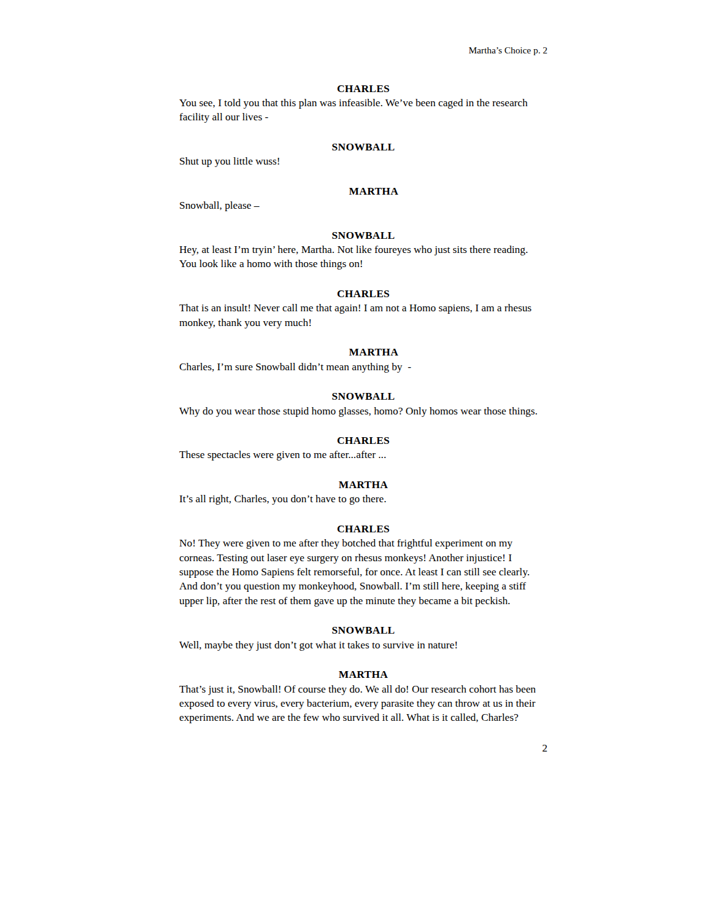Martha’s Choice p. 2
CHARLES
You see, I told you that this plan was infeasible. We’ve been caged in the research facility all our lives -
SNOWBALL
Shut up you little wuss!
MARTHA
Snowball, please –
SNOWBALL
Hey, at least I’m tryin’ here, Martha. Not like foureyes who just sits there reading. You look like a homo with those things on!
CHARLES
That is an insult! Never call me that again! I am not a Homo sapiens, I am a rhesus monkey, thank you very much!
MARTHA
Charles, I’m sure Snowball didn’t mean anything by -
SNOWBALL
Why do you wear those stupid homo glasses, homo? Only homos wear those things.
CHARLES
These spectacles were given to me after...after ...
MARTHA
It’s all right, Charles, you don’t have to go there.
CHARLES
No! They were given to me after they botched that frightful experiment on my corneas. Testing out laser eye surgery on rhesus monkeys! Another injustice! I suppose the Homo Sapiens felt remorseful, for once. At least I can still see clearly. And don’t you question my monkeyhood, Snowball. I’m still here, keeping a stiff upper lip, after the rest of them gave up the minute they became a bit peckish.
SNOWBALL
Well, maybe they just don’t got what it takes to survive in nature!
MARTHA
That’s just it, Snowball! Of course they do. We all do! Our research cohort has been exposed to every virus, every bacterium, every parasite they can throw at us in their experiments. And we are the few who survived it all. What is it called, Charles?
2